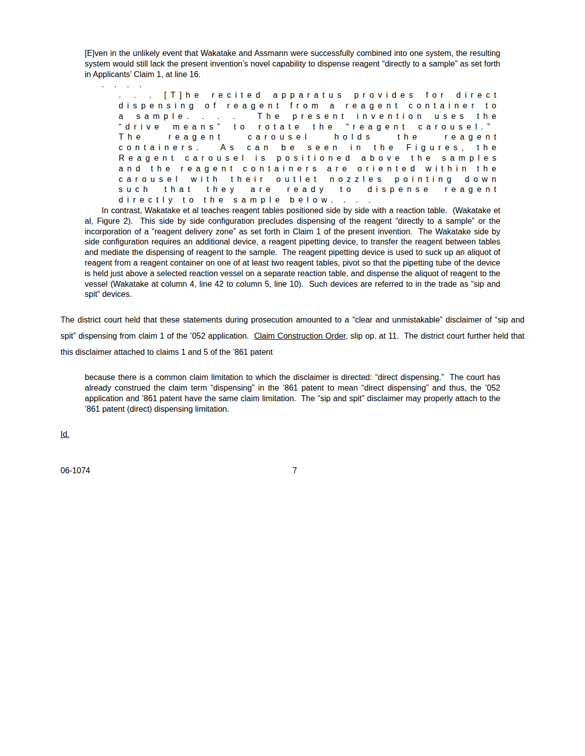[E]ven in the unlikely event that Wakatake and Assmann were successfully combined into one system, the resulting system would still lack the present invention’s novel capability to dispense reagent “directly to a sample” as set forth in Applicants’ Claim 1, at line 16.
. . . .
. . . [T]he recited apparatus provides for direct dispensing of reagent from a reagent container to a sample. . . . The present invention uses the “drive means” to rotate the “reagent carousel.” The reagent carousel holds the reagent containers. As can be seen in the Figures, the Reagent carousel is positioned above the samples and the reagent containers are oriented within the carousel with their outlet nozzles pointing down such that they are ready to dispense reagent directly to the sample below. . . .
In contrast, Wakatake et al teaches reagent tables positioned side by side with a reaction table. (Wakatake et al, Figure 2). This side by side configuration precludes dispensing of the reagent “directly to a sample” or the incorporation of a “reagent delivery zone” as set forth in Claim 1 of the present invention. The Wakatake side by side configuration requires an additional device, a reagent pipetting device, to transfer the reagent between tables and mediate the dispensing of reagent to the sample. The reagent pipetting device is used to suck up an aliquot of reagent from a reagent container on one of at least two reagent tables, pivot so that the pipetting tube of the device is held just above a selected reaction vessel on a separate reaction table, and dispense the aliquot of reagent to the vessel (Wakatake at column 4, line 42 to column 5, line 10). Such devices are referred to in the trade as “sip and spit” devices.
The district court held that these statements during prosecution amounted to a “clear and unmistakable” disclaimer of “sip and spit” dispensing from claim 1 of the ’052 application. Claim Construction Order, slip op. at 11. The district court further held that this disclaimer attached to claims 1 and 5 of the ’861 patent
because there is a common claim limitation to which the disclaimer is directed: “direct dispensing.” The court has already construed the claim term “dispensing” in the ’861 patent to mean “direct dispensing” and thus, the ’052 application and ’861 patent have the same claim limitation. The “sip and spit” disclaimer may properly attach to the ’861 patent (direct) dispensing limitation.
Id.
| 06-1074 | 7 |